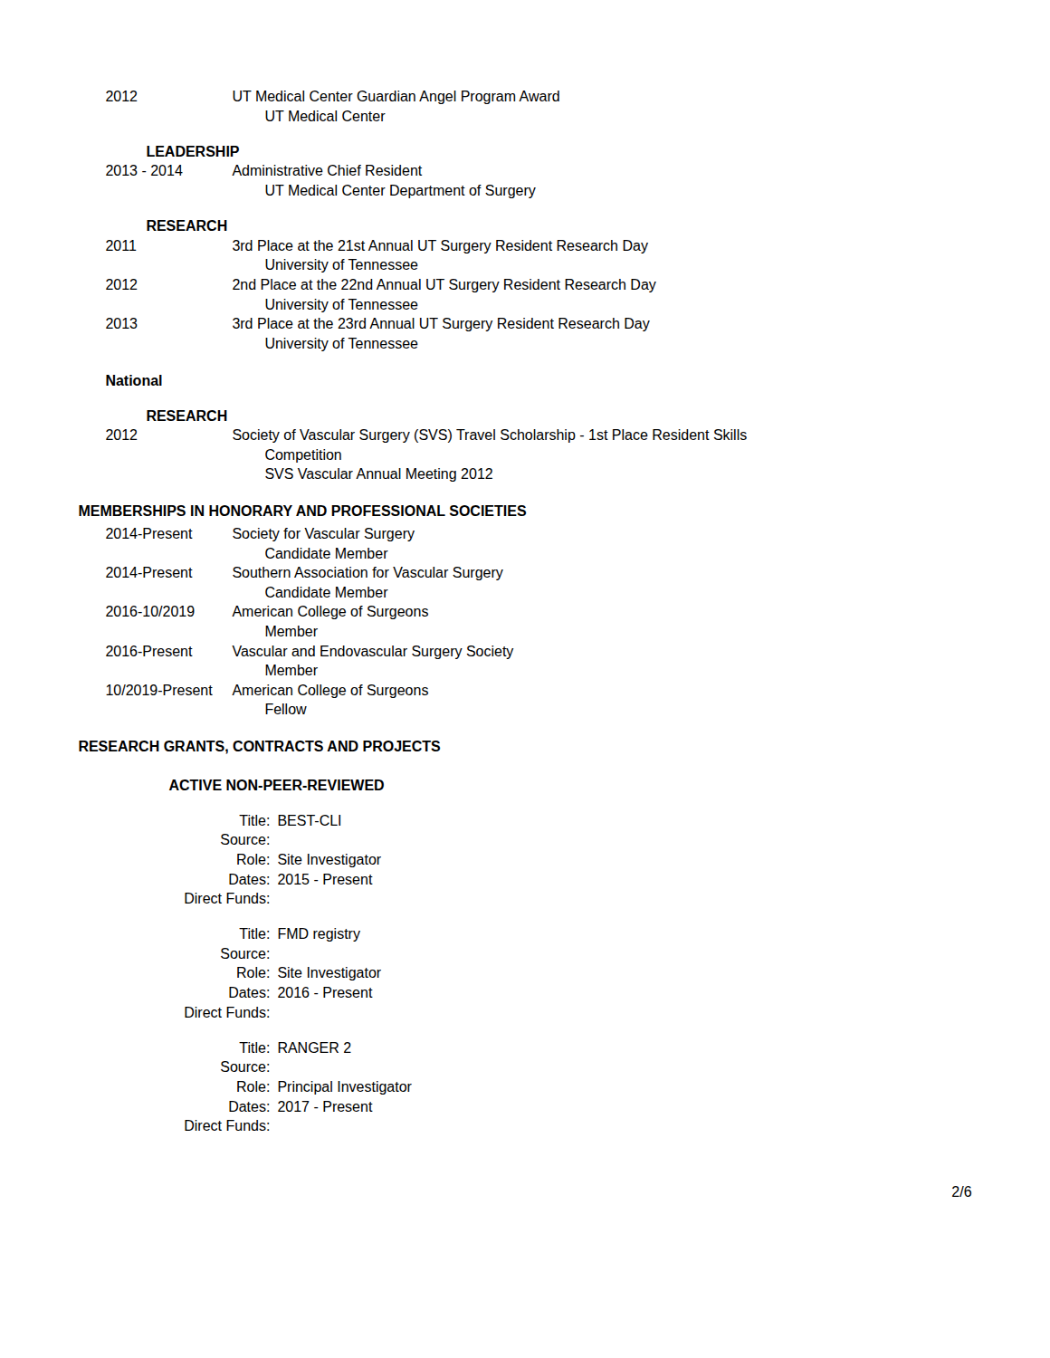2012
UT Medical Center Guardian Angel Program Award
UT Medical Center
LEADERSHIP
2013 - 2014
Administrative Chief Resident
UT Medical Center Department of Surgery
RESEARCH
2011
3rd Place at the 21st Annual UT Surgery Resident Research Day
University of Tennessee
2012
2nd Place at the 22nd Annual UT Surgery Resident Research Day
University of Tennessee
2013
3rd Place at the 23rd Annual UT Surgery Resident Research Day
University of Tennessee
National
RESEARCH
2012
Society of Vascular Surgery (SVS) Travel Scholarship - 1st Place Resident Skills
Competition
SVS Vascular Annual Meeting 2012
MEMBERSHIPS IN HONORARY AND PROFESSIONAL SOCIETIES
2014-Present
Society for Vascular Surgery
Candidate Member
2014-Present
Southern Association for Vascular Surgery
Candidate Member
2016-10/2019
American College of Surgeons
Member
2016-Present
Vascular and Endovascular Surgery Society
Member
10/2019-Present
American College of Surgeons
Fellow
RESEARCH GRANTS, CONTRACTS AND PROJECTS
ACTIVE NON-PEER-REVIEWED
Title:
BEST-CLI
Source:
Role:
Site Investigator
Dates:
2015 - Present
Direct Funds:
Title:
FMD registry
Source:
Role:
Site Investigator
Dates:
2016 - Present
Direct Funds:
Title:
RANGER 2
Source:
Role:
Principal Investigator
Dates:
2017 - Present
Direct Funds:
2/6